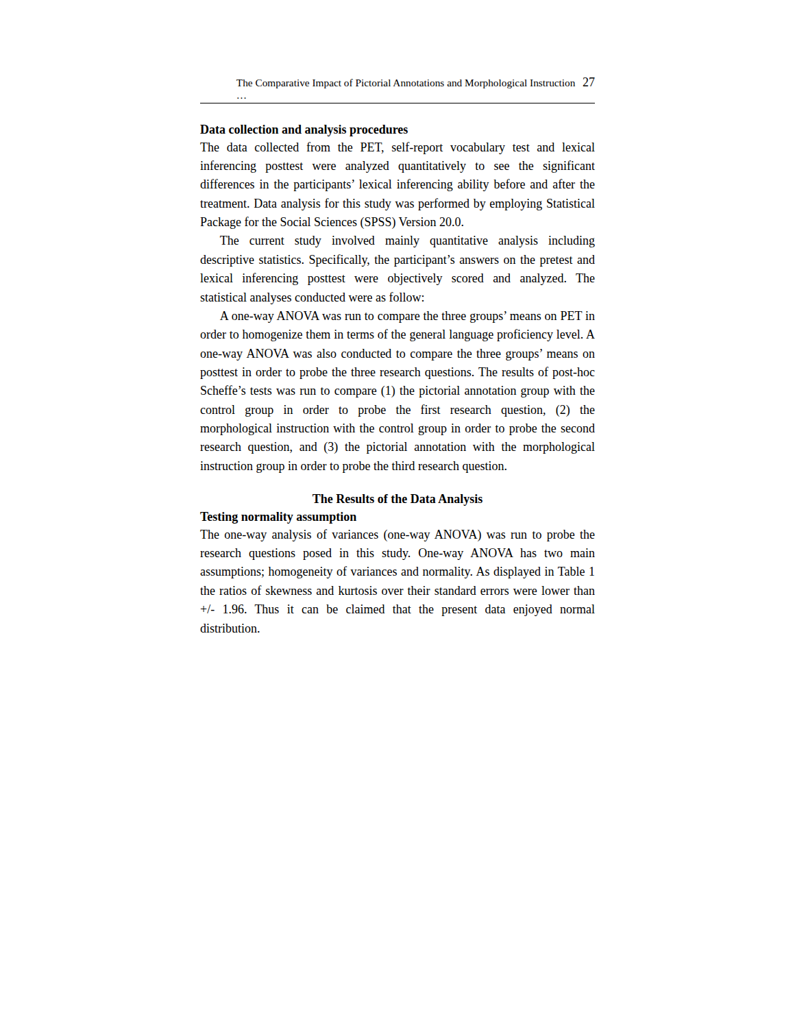The Comparative Impact of Pictorial Annotations and Morphological Instruction …
27
Data collection and analysis procedures
The data collected from the PET, self-report vocabulary test and lexical inferencing posttest were analyzed quantitatively to see the significant differences in the participants’ lexical inferencing ability before and after the treatment. Data analysis for this study was performed by employing Statistical Package for the Social Sciences (SPSS) Version 20.0.
The current study involved mainly quantitative analysis including descriptive statistics. Specifically, the participant’s answers on the pretest and lexical inferencing posttest were objectively scored and analyzed. The statistical analyses conducted were as follow:
A one-way ANOVA was run to compare the three groups’ means on PET in order to homogenize them in terms of the general language proficiency level. A one-way ANOVA was also conducted to compare the three groups’ means on posttest in order to probe the three research questions. The results of post-hoc Scheffe’s tests was run to compare (1) the pictorial annotation group with the control group in order to probe the first research question, (2) the morphological instruction with the control group in order to probe the second research question, and (3) the pictorial annotation with the morphological instruction group in order to probe the third research question.
The Results of the Data Analysis
Testing normality assumption
The one-way analysis of variances (one-way ANOVA) was run to probe the research questions posed in this study. One-way ANOVA has two main assumptions; homogeneity of variances and normality. As displayed in Table 1 the ratios of skewness and kurtosis over their standard errors were lower than +/- 1.96. Thus it can be claimed that the present data enjoyed normal distribution.